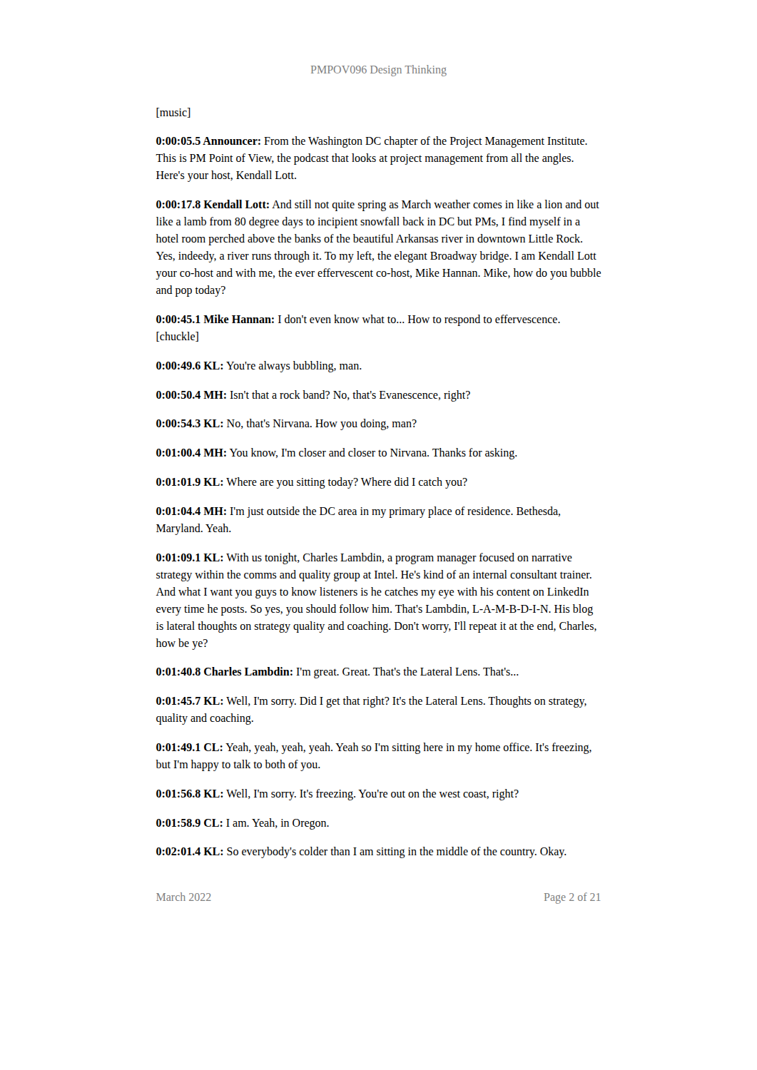PMPOV096 Design Thinking
[music]
0:00:05.5 Announcer: From the Washington DC chapter of the Project Management Institute. This is PM Point of View, the podcast that looks at project management from all the angles. Here's your host, Kendall Lott.
0:00:17.8 Kendall Lott: And still not quite spring as March weather comes in like a lion and out like a lamb from 80 degree days to incipient snowfall back in DC but PMs, I find myself in a hotel room perched above the banks of the beautiful Arkansas river in downtown Little Rock. Yes, indeedy, a river runs through it. To my left, the elegant Broadway bridge. I am Kendall Lott your co-host and with me, the ever effervescent co-host, Mike Hannan. Mike, how do you bubble and pop today?
0:00:45.1 Mike Hannan: I don't even know what to... How to respond to effervescence. [chuckle]
0:00:49.6 KL: You're always bubbling, man.
0:00:50.4 MH: Isn't that a rock band? No, that's Evanescence, right?
0:00:54.3 KL: No, that's Nirvana. How you doing, man?
0:01:00.4 MH: You know, I'm closer and closer to Nirvana. Thanks for asking.
0:01:01.9 KL: Where are you sitting today? Where did I catch you?
0:01:04.4 MH: I'm just outside the DC area in my primary place of residence. Bethesda, Maryland. Yeah.
0:01:09.1 KL: With us tonight, Charles Lambdin, a program manager focused on narrative strategy within the comms and quality group at Intel. He's kind of an internal consultant trainer. And what I want you guys to know listeners is he catches my eye with his content on LinkedIn every time he posts. So yes, you should follow him. That's Lambdin, L-A-M-B-D-I-N. His blog is lateral thoughts on strategy quality and coaching. Don't worry, I'll repeat it at the end, Charles, how be ye?
0:01:40.8 Charles Lambdin: I'm great. Great. That's the Lateral Lens. That's...
0:01:45.7 KL: Well, I'm sorry. Did I get that right? It's the Lateral Lens. Thoughts on strategy, quality and coaching.
0:01:49.1 CL: Yeah, yeah, yeah, yeah. Yeah so I'm sitting here in my home office. It's freezing, but I'm happy to talk to both of you.
0:01:56.8 KL: Well, I'm sorry. It's freezing. You're out on the west coast, right?
0:01:58.9 CL: I am. Yeah, in Oregon.
0:02:01.4 KL: So everybody's colder than I am sitting in the middle of the country. Okay.
March 2022 Page 2 of 21